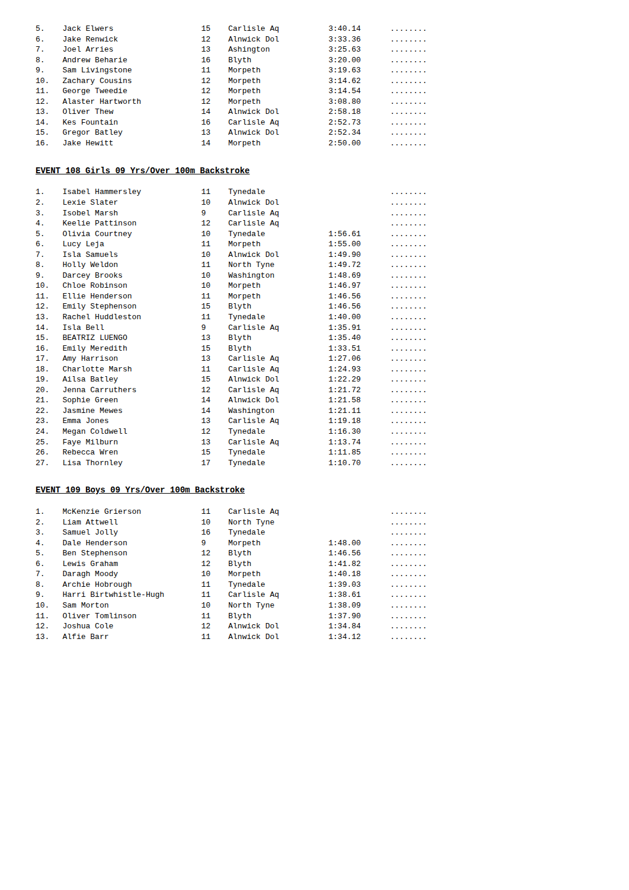| 5. | Jack Elwers | 15 | Carlisle Aq | 3:40.14 | ........ |
| 6. | Jake Renwick | 12 | Alnwick Dol | 3:33.36 | ........ |
| 7. | Joel Arries | 13 | Ashington | 3:25.63 | ........ |
| 8. | Andrew Beharie | 16 | Blyth | 3:20.00 | ........ |
| 9. | Sam Livingstone | 11 | Morpeth | 3:19.63 | ........ |
| 10. | Zachary Cousins | 12 | Morpeth | 3:14.62 | ........ |
| 11. | George Tweedie | 12 | Morpeth | 3:14.54 | ........ |
| 12. | Alaster Hartworth | 12 | Morpeth | 3:08.80 | ........ |
| 13. | Oliver Thew | 14 | Alnwick Dol | 2:58.18 | ........ |
| 14. | Kes Fountain | 16 | Carlisle Aq | 2:52.73 | ........ |
| 15. | Gregor Batley | 13 | Alnwick Dol | 2:52.34 | ........ |
| 16. | Jake Hewitt | 14 | Morpeth | 2:50.00 | ........ |
EVENT 108 Girls 09 Yrs/Over 100m Backstroke
| 1. | Isabel Hammersley | 11 | Tynedale | | ........ |
| 2. | Lexie Slater | 10 | Alnwick Dol | | ........ |
| 3. | Isobel Marsh | 9 | Carlisle Aq | | ........ |
| 4. | Keelie Pattinson | 12 | Carlisle Aq | | ........ |
| 5. | Olivia Courtney | 10 | Tynedale | 1:56.61 | ........ |
| 6. | Lucy Leja | 11 | Morpeth | 1:55.00 | ........ |
| 7. | Isla Samuels | 10 | Alnwick Dol | 1:49.90 | ........ |
| 8. | Holly Weldon | 11 | North Tyne | 1:49.72 | ........ |
| 9. | Darcey Brooks | 10 | Washington | 1:48.69 | ........ |
| 10. | Chloe Robinson | 10 | Morpeth | 1:46.97 | ........ |
| 11. | Ellie Henderson | 11 | Morpeth | 1:46.56 | ........ |
| 12. | Emily Stephenson | 15 | Blyth | 1:46.56 | ........ |
| 13. | Rachel Huddleston | 11 | Tynedale | 1:40.00 | ........ |
| 14. | Isla Bell | 9 | Carlisle Aq | 1:35.91 | ........ |
| 15. | BEATRIZ LUENGO | 13 | Blyth | 1:35.40 | ........ |
| 16. | Emily Meredith | 15 | Blyth | 1:33.51 | ........ |
| 17. | Amy Harrison | 13 | Carlisle Aq | 1:27.06 | ........ |
| 18. | Charlotte Marsh | 11 | Carlisle Aq | 1:24.93 | ........ |
| 19. | Ailsa Batley | 15 | Alnwick Dol | 1:22.29 | ........ |
| 20. | Jenna Carruthers | 12 | Carlisle Aq | 1:21.72 | ........ |
| 21. | Sophie Green | 14 | Alnwick Dol | 1:21.58 | ........ |
| 22. | Jasmine Mewes | 14 | Washington | 1:21.11 | ........ |
| 23. | Emma Jones | 13 | Carlisle Aq | 1:19.18 | ........ |
| 24. | Megan Coldwell | 12 | Tynedale | 1:16.30 | ........ |
| 25. | Faye Milburn | 13 | Carlisle Aq | 1:13.74 | ........ |
| 26. | Rebecca Wren | 15 | Tynedale | 1:11.85 | ........ |
| 27. | Lisa Thornley | 17 | Tynedale | 1:10.70 | ........ |
EVENT 109 Boys 09 Yrs/Over 100m Backstroke
| 1. | McKenzie Grierson | 11 | Carlisle Aq | | ........ |
| 2. | Liam Attwell | 10 | North Tyne | | ........ |
| 3. | Samuel Jolly | 16 | Tynedale | | ........ |
| 4. | Dale Henderson | 9 | Morpeth | 1:48.00 | ........ |
| 5. | Ben Stephenson | 12 | Blyth | 1:46.56 | ........ |
| 6. | Lewis Graham | 12 | Blyth | 1:41.82 | ........ |
| 7. | Daragh Moody | 10 | Morpeth | 1:40.18 | ........ |
| 8. | Archie Hobrough | 11 | Tynedale | 1:39.03 | ........ |
| 9. | Harri Birtwhistle-Hugh | 11 | Carlisle Aq | 1:38.61 | ........ |
| 10. | Sam Morton | 10 | North Tyne | 1:38.09 | ........ |
| 11. | Oliver Tomlinson | 11 | Blyth | 1:37.90 | ........ |
| 12. | Joshua Cole | 12 | Alnwick Dol | 1:34.84 | ........ |
| 13. | Alfie Barr | 11 | Alnwick Dol | 1:34.12 | ........ |